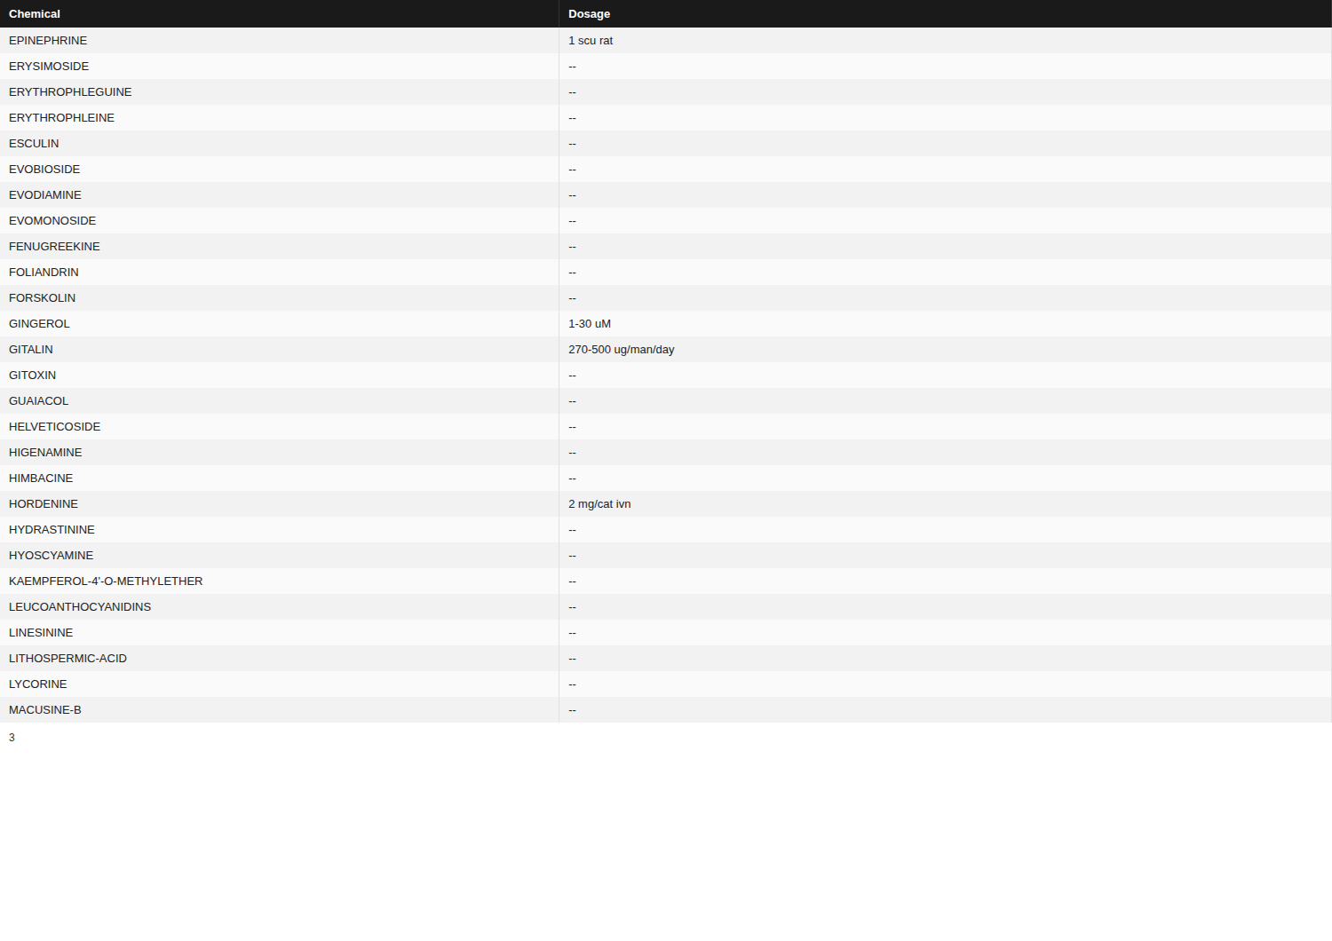| Chemical | Dosage |
| --- | --- |
| EPINEPHRINE | 1 scu rat |
| ERYSIMOSIDE | -- |
| ERYTHROPHLEGUINE | -- |
| ERYTHROPHLEINE | -- |
| ESCULIN | -- |
| EVOBIOSIDE | -- |
| EVODIAMINE | -- |
| EVOMONOSIDE | -- |
| FENUGREEKINE | -- |
| FOLIANDRIN | -- |
| FORSKOLIN | -- |
| GINGEROL | 1-30 uM |
| GITALIN | 270-500 ug/man/day |
| GITOXIN | -- |
| GUAIACOL | -- |
| HELVETICOSIDE | -- |
| HIGENAMINE | -- |
| HIMBACINE | -- |
| HORDENINE | 2 mg/cat ivn |
| HYDRASTININE | -- |
| HYOSCYAMINE | -- |
| KAEMPFEROL-4'-O-METHYLETHER | -- |
| LEUCOANTHOCYANIDINS | -- |
| LINESININE | -- |
| LITHOSPERMIC-ACID | -- |
| LYCORINE | -- |
| MACUSINE-B | -- |
3